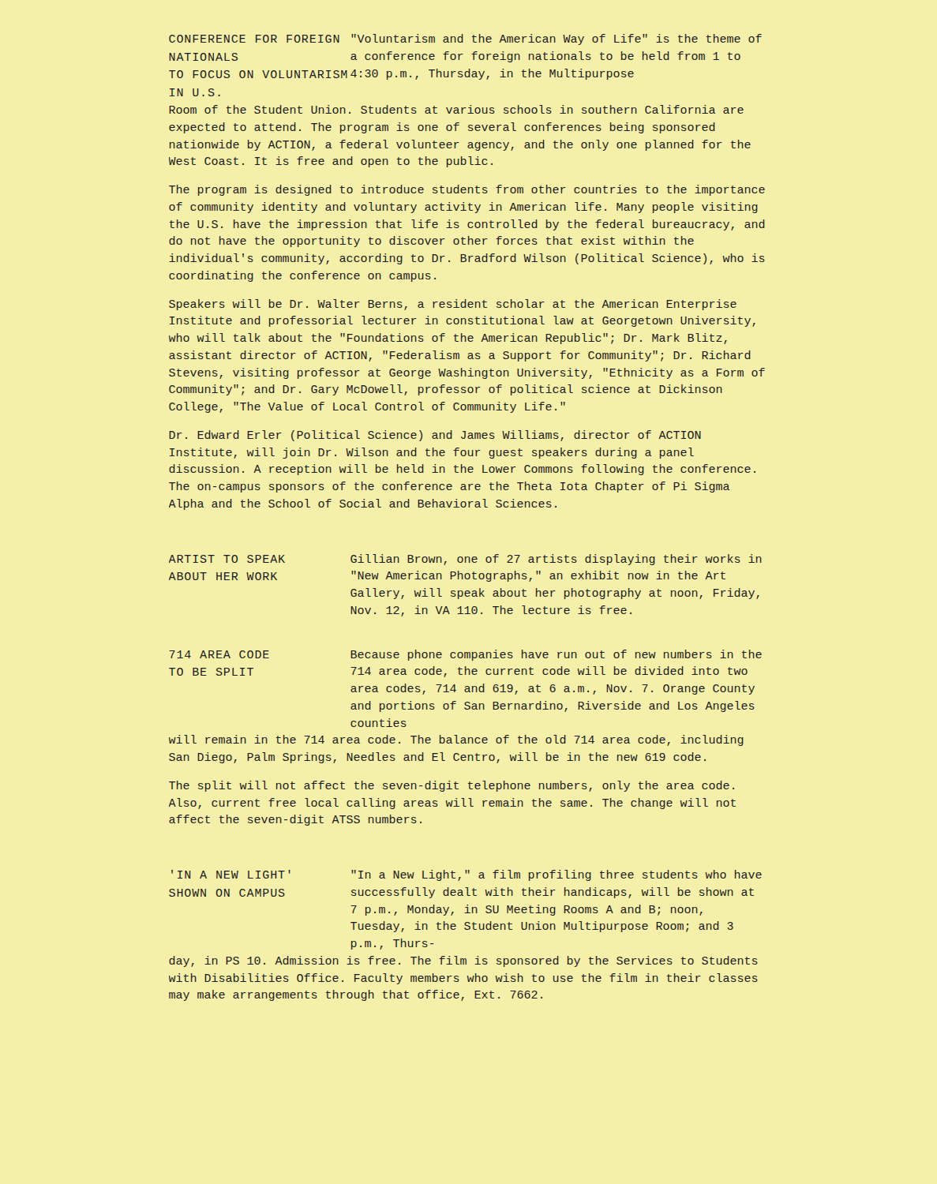Conference For Foreign Nationals
To Focus On Voluntarism In U.S.
"Voluntarism and the American Way of Life" is the theme of a conference for foreign nationals to be held from 1 to 4:30 p.m., Thursday, in the Multipurpose
Room of the Student Union. Students at various schools in southern California are expected to attend. The program is one of several conferences being sponsored nationwide by ACTION, a federal volunteer agency, and the only one planned for the West Coast. It is free and open to the public.
The program is designed to introduce students from other countries to the importance of community identity and voluntary activity in American life. Many people visiting the U.S. have the impression that life is controlled by the federal bureaucracy, and do not have the opportunity to discover other forces that exist within the individual's community, according to Dr. Bradford Wilson (Political Science), who is coordinating the conference on campus.
Speakers will be Dr. Walter Berns, a resident scholar at the American Enterprise Institute and professorial lecturer in constitutional law at Georgetown University, who will talk about the "Foundations of the American Republic"; Dr. Mark Blitz, assistant director of ACTION, "Federalism as a Support for Community"; Dr. Richard Stevens, visiting professor at George Washington University, "Ethnicity as a Form of Community"; and Dr. Gary McDowell, professor of political science at Dickinson College, "The Value of Local Control of Community Life."
Dr. Edward Erler (Political Science) and James Williams, director of ACTION Institute, will join Dr. Wilson and the four guest speakers during a panel discussion. A reception will be held in the Lower Commons following the conference. The on-campus sponsors of the conference are the Theta Iota Chapter of Pi Sigma Alpha and the School of Social and Behavioral Sciences.
Artist To Speak
About Her Work
Gillian Brown, one of 27 artists displaying their works in "New American Photographs," an exhibit now in the Art Gallery, will speak about her photography at noon, Friday, Nov. 12, in VA 110. The lecture is free.
714 Area Code
To Be Split
Because phone companies have run out of new numbers in the 714 area code, the current code will be divided into two area codes, 714 and 619, at 6 a.m., Nov. 7. Orange County and portions of San Bernardino, Riverside and Los Angeles counties
will remain in the 714 area code. The balance of the old 714 area code, including San Diego, Palm Springs, Needles and El Centro, will be in the new 619 code.
The split will not affect the seven-digit telephone numbers, only the area code. Also, current free local calling areas will remain the same. The change will not affect the seven-digit ATSS numbers.
'In A New Light'
Shown On Campus
"In a New Light," a film profiling three students who have successfully dealt with their handicaps, will be shown at 7 p.m., Monday, in SU Meeting Rooms A and B; noon, Tuesday, in the Student Union Multipurpose Room; and 3 p.m., Thurs-
day, in PS 10. Admission is free. The film is sponsored by the Services to Students with Disabilities Office. Faculty members who wish to use the film in their classes may make arrangements through that office, Ext. 7662.